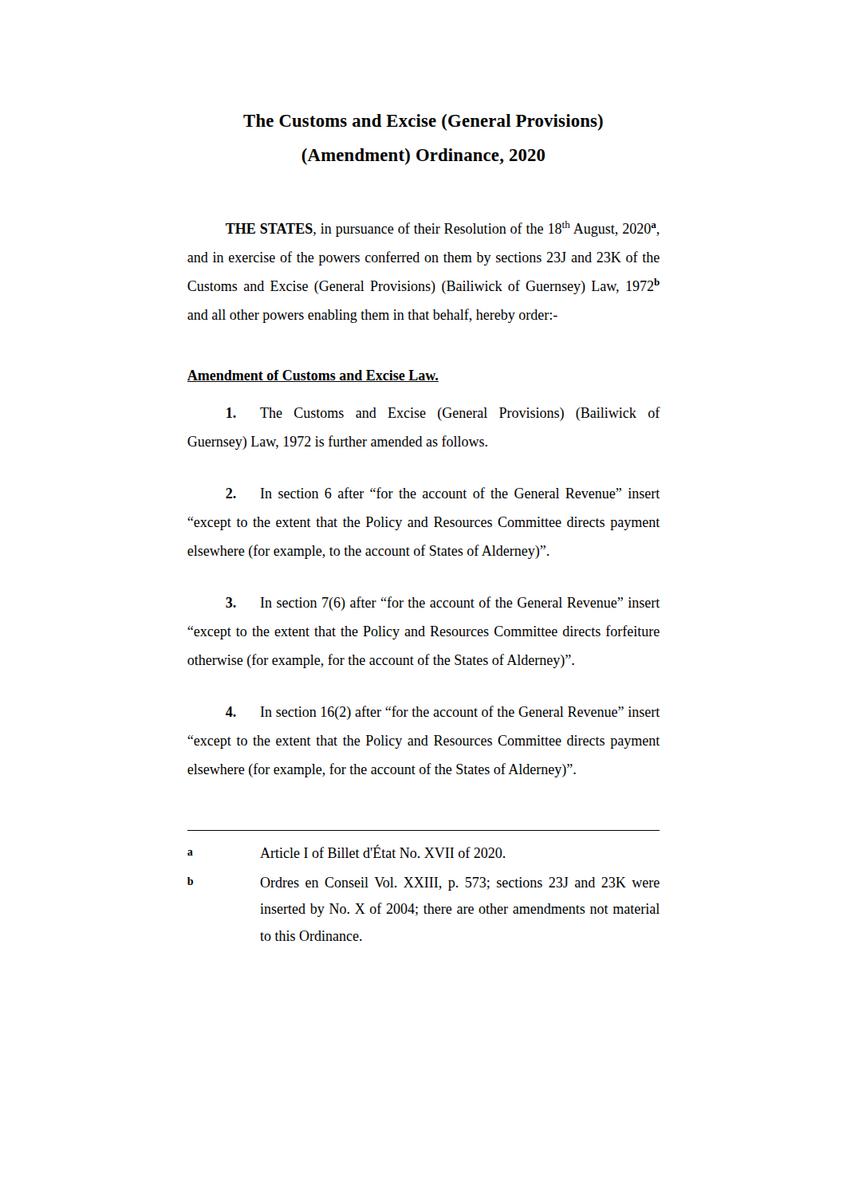The Customs and Excise (General Provisions)
(Amendment) Ordinance, 2020
THE STATES, in pursuance of their Resolution of the 18th August, 2020a, and in exercise of the powers conferred on them by sections 23J and 23K of the Customs and Excise (General Provisions) (Bailiwick of Guernsey) Law, 1972b and all other powers enabling them in that behalf, hereby order:-
Amendment of Customs and Excise Law.
1. The Customs and Excise (General Provisions) (Bailiwick of Guernsey) Law, 1972 is further amended as follows.
2. In section 6 after “for the account of the General Revenue” insert “except to the extent that the Policy and Resources Committee directs payment elsewhere (for example, to the account of States of Alderney)”.
3. In section 7(6) after “for the account of the General Revenue” insert “except to the extent that the Policy and Resources Committee directs forfeiture otherwise (for example, for the account of the States of Alderney)”.
4. In section 16(2) after “for the account of the General Revenue” insert “except to the extent that the Policy and Resources Committee directs payment elsewhere (for example, for the account of the States of Alderney)”.
a
Article I of Billet d'État No. XVII of 2020.
b
Ordres en Conseil Vol. XXIII, p. 573; sections 23J and 23K were inserted by No. X of 2004; there are other amendments not material to this Ordinance.